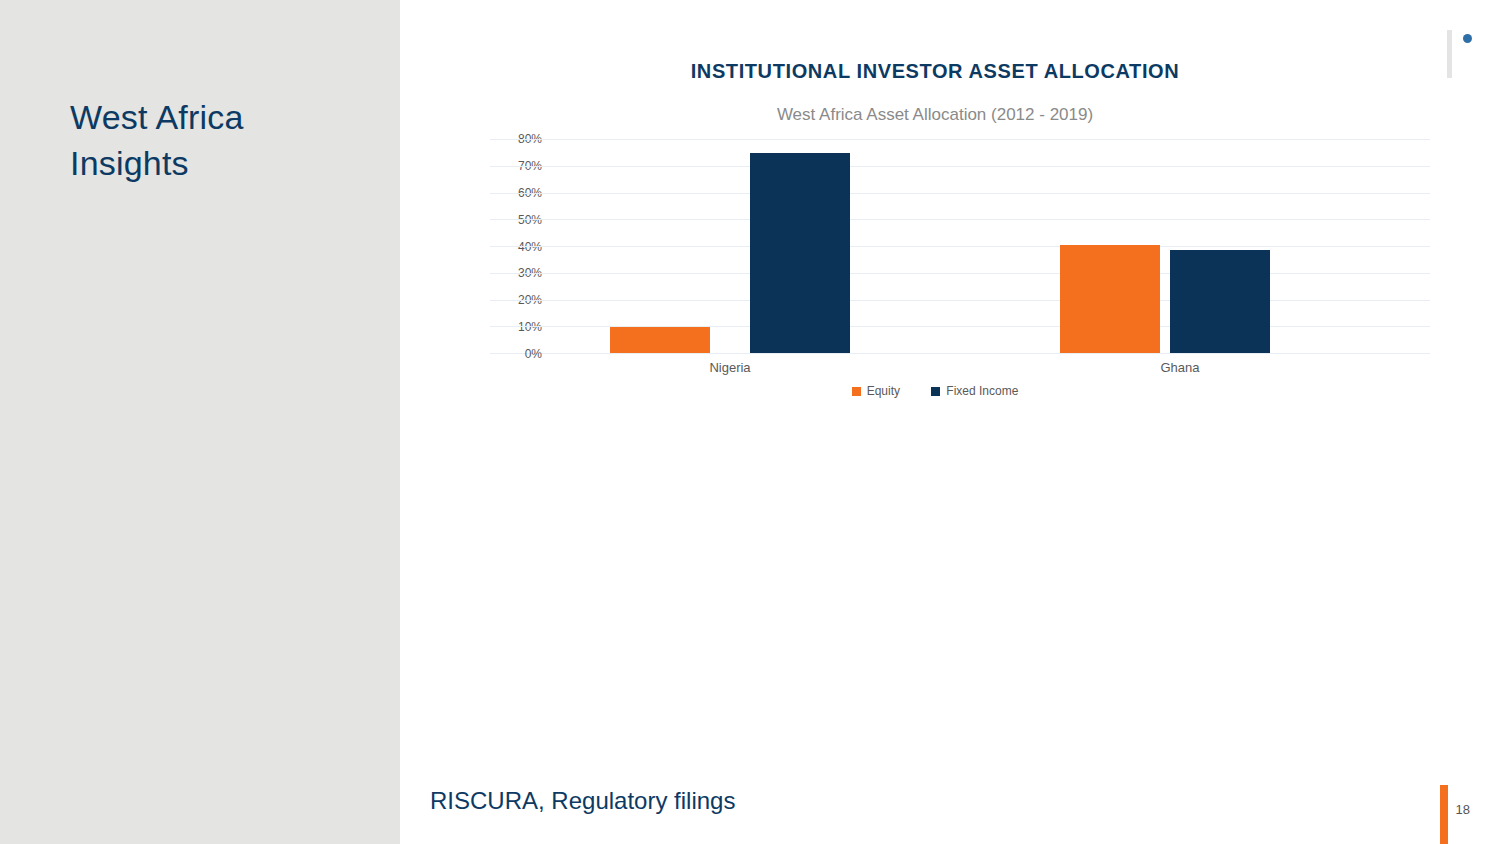West Africa
Insights
INSTITUTIONAL INVESTOR ASSET ALLOCATION
West Africa Asset Allocation (2012 - 2019)
80% 70% 60% 50% 40% 30% 20% 10% 0%
Nigeria Ghana
Equity Fixed Income
RISCURA, Regulatory filings
18